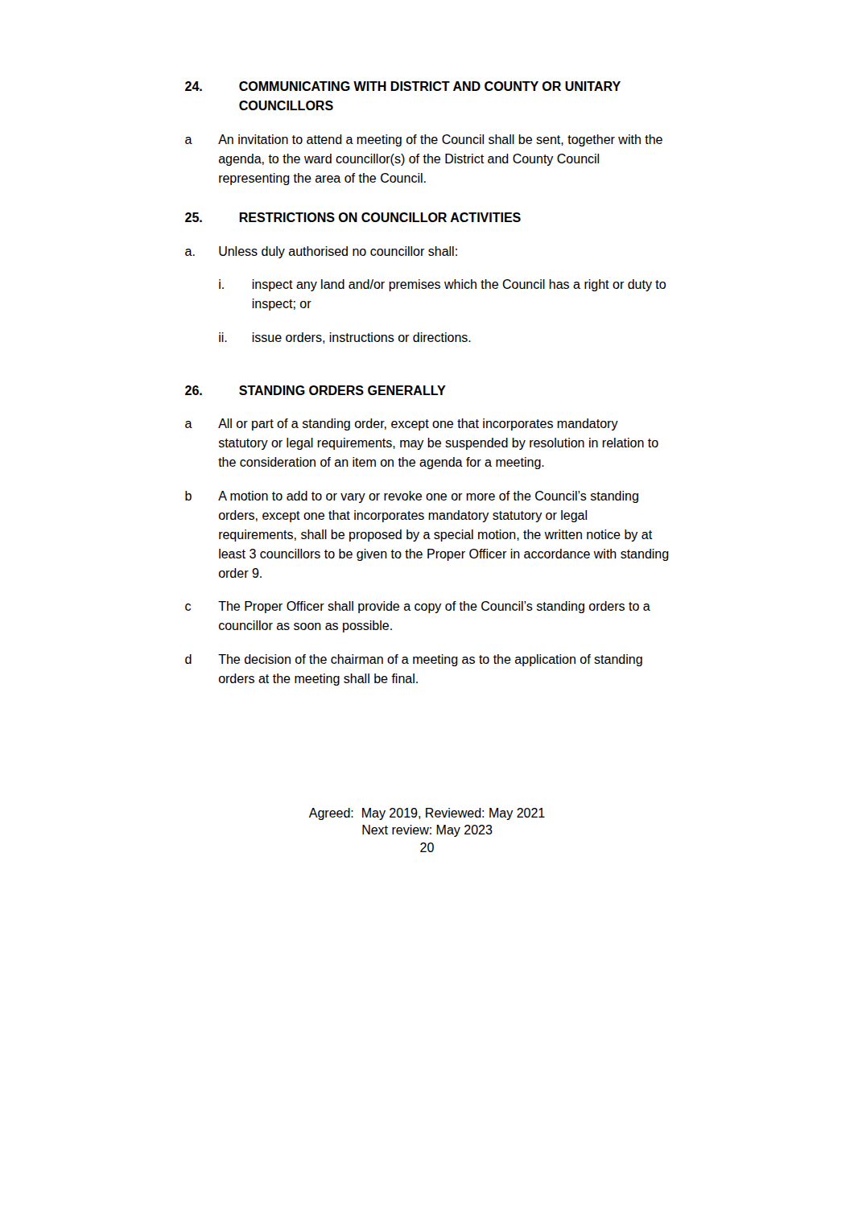24.
Communicating with District and County or Unitary Councillors
a
An invitation to attend a meeting of the Council shall be sent, together with the agenda, to the ward councillor(s) of the District and County Council representing the area of the Council.
25.
Restrictions on Councillor Activities
a.
Unless duly authorised no councillor shall:
i.
inspect any land and/or premises which the Council has a right or duty to inspect; or
ii.
issue orders, instructions or directions.
26.
Standing Orders Generally
a
All or part of a standing order, except one that incorporates mandatory statutory or legal requirements, may be suspended by resolution in relation to the consideration of an item on the agenda for a meeting.
b
A motion to add to or vary or revoke one or more of the Council’s standing orders, except one that incorporates mandatory statutory or legal requirements, shall be proposed by a special motion, the written notice by at least 3 councillors to be given to the Proper Officer in accordance with standing order 9.
c
The Proper Officer shall provide a copy of the Council’s standing orders to a councillor as soon as possible.
d
The decision of the chairman of a meeting as to the application of standing orders at the meeting shall be final.
Agreed: May 2019, Reviewed: May 2021
Next review: May 2023
20